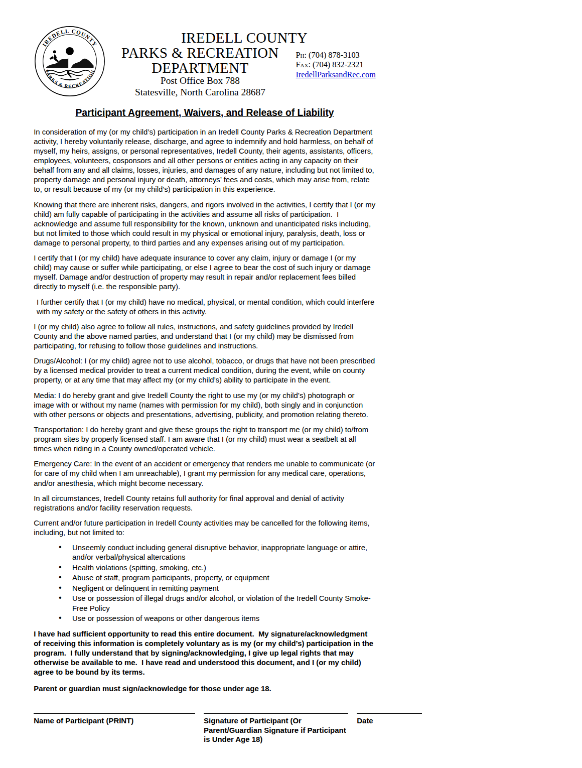IREDELL COUNTY PARKS & RECREATION
IREDELL COUNTY
PARKS & RECREATION DEPARTMENT
Post Office Box 788
Statesville, North Carolina 28687
Ph: (704) 878-3103
Fax: (704) 832-2321
IredellParksandRec.com
Participant Agreement, Waivers, and Release of Liability
In consideration of my (or my child’s) participation in an Iredell County Parks & Recreation Department activity, I hereby voluntarily release, discharge, and agree to indemnify and hold harmless, on behalf of myself, my heirs, assigns, or personal representatives, Iredell County, their agents, assistants, officers, employees, volunteers, cosponsors and all other persons or entities acting in any capacity on their behalf from any and all claims, losses, injuries, and damages of any nature, including but not limited to, property damage and personal injury or death, attorneys’ fees and costs, which may arise from, relate to, or result because of my (or my child’s) participation in this experience.
Knowing that there are inherent risks, dangers, and rigors involved in the activities, I certify that I (or my child) am fully capable of participating in the activities and assume all risks of participation. I acknowledge and assume full responsibility for the known, unknown and unanticipated risks including, but not limited to those which could result in my physical or emotional injury, paralysis, death, loss or damage to personal property, to third parties and any expenses arising out of my participation.
I certify that I (or my child) have adequate insurance to cover any claim, injury or damage I (or my child) may cause or suffer while participating, or else I agree to bear the cost of such injury or damage myself. Damage and/or destruction of property may result in repair and/or replacement fees billed directly to myself (i.e. the responsible party).
I further certify that I (or my child) have no medical, physical, or mental condition, which could interfere with my safety or the safety of others in this activity.
I (or my child) also agree to follow all rules, instructions, and safety guidelines provided by Iredell County and the above named parties, and understand that I (or my child) may be dismissed from participating, for refusing to follow those guidelines and instructions.
Drugs/Alcohol: I (or my child) agree not to use alcohol, tobacco, or drugs that have not been prescribed by a licensed medical provider to treat a current medical condition, during the event, while on county property, or at any time that may affect my (or my child’s) ability to participate in the event.
Media: I do hereby grant and give Iredell County the right to use my (or my child’s) photograph or image with or without my name (names with permission for my child), both singly and in conjunction with other persons or objects and presentations, advertising, publicity, and promotion relating thereto.
Transportation: I do hereby grant and give these groups the right to transport me (or my child) to/from program sites by properly licensed staff. I am aware that I (or my child) must wear a seatbelt at all times when riding in a County owned/operated vehicle.
Emergency Care: In the event of an accident or emergency that renders me unable to communicate (or for care of my child when I am unreachable), I grant my permission for any medical care, operations, and/or anesthesia, which might become necessary.
In all circumstances, Iredell County retains full authority for final approval and denial of activity registrations and/or facility reservation requests.
Current and/or future participation in Iredell County activities may be cancelled for the following items, including, but not limited to:
Unseemly conduct including general disruptive behavior, inappropriate language or attire, and/or verbal/physical altercations
Health violations (spitting, smoking, etc.)
Abuse of staff, program participants, property, or equipment
Negligent or delinquent in remitting payment
Use or possession of illegal drugs and/or alcohol, or violation of the Iredell County Smoke-Free Policy
Use or possession of weapons or other dangerous items
I have had sufficient opportunity to read this entire document. My signature/acknowledgment of receiving this information is completely voluntary as is my (or my child’s) participation in the program. I fully understand that by signing/acknowledging, I give up legal rights that may otherwise be available to me. I have read and understood this document, and I (or my child) agree to be bound by its terms.
Parent or guardian must sign/acknowledge for those under age 18.
Name of Participant (PRINT)
Signature of Participant (Or Parent/Guardian Signature if Participant is Under Age 18)
Date